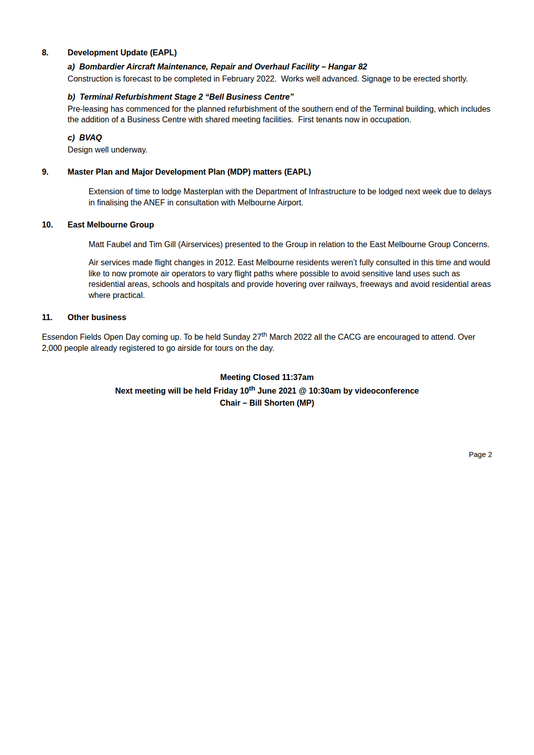8.
Development Update (EAPL)
a) Bombardier Aircraft Maintenance, Repair and Overhaul Facility – Hangar 82
Construction is forecast to be completed in February 2022. Works well advanced. Signage to be erected shortly.
b) Terminal Refurbishment Stage 2 “Bell Business Centre”
Pre-leasing has commenced for the planned refurbishment of the southern end of the Terminal building, which includes the addition of a Business Centre with shared meeting facilities. First tenants now in occupation.
c) BVAQ
Design well underway.
9.
Master Plan and Major Development Plan (MDP) matters (EAPL)
Extension of time to lodge Masterplan with the Department of Infrastructure to be lodged next week due to delays in finalising the ANEF in consultation with Melbourne Airport.
10.
East Melbourne Group
Matt Faubel and Tim Gill (Airservices) presented to the Group in relation to the East Melbourne Group Concerns.
Air services made flight changes in 2012. East Melbourne residents weren’t fully consulted in this time and would like to now promote air operators to vary flight paths where possible to avoid sensitive land uses such as residential areas, schools and hospitals and provide hovering over railways, freeways and avoid residential areas where practical.
11.
Other business
Essendon Fields Open Day coming up. To be held Sunday 27th March 2022 all the CACG are encouraged to attend. Over 2,000 people already registered to go airside for tours on the day.
Meeting Closed 11:37am
Next meeting will be held Friday 10th June 2021 @ 10:30am by videoconference
Chair – Bill Shorten (MP)
Page 2